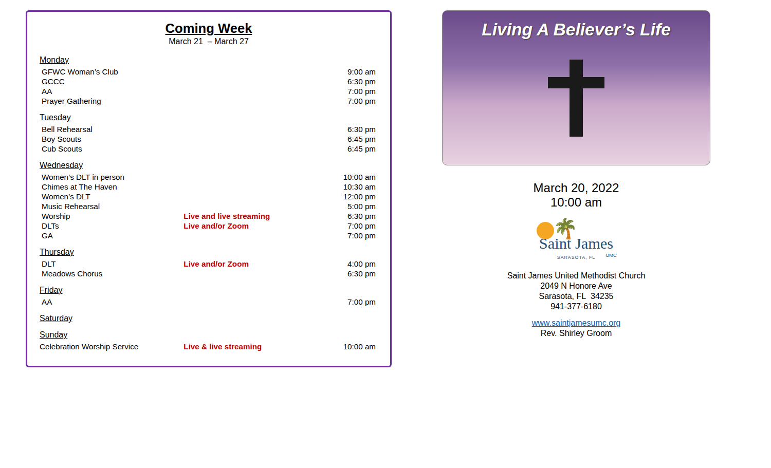Coming Week
March 21 – March 27
Monday
| GFWC Woman’s Club | | 9:00 am |
| GCCC | | 6:30 pm |
| AA | | 7:00 pm |
| Prayer Gathering | | 7:00 pm |
Tuesday
| Bell Rehearsal | | 6:30 pm |
| Boy Scouts | | 6:45 pm |
| Cub Scouts | | 6:45 pm |
Wednesday
| Women’s DLT in person | | 10:00 am |
| Chimes at The Haven | | 10:30 am |
| Women’s DLT | | 12:00 pm |
| Music Rehearsal | | 5:00 pm |
| Worship | Live and live streaming | 6:30 pm |
| DLTs | Live and/or Zoom | 7:00 pm |
| GA | | 7:00 pm |
Thursday
| DLT | Live and/or Zoom | 4:00 pm |
| Meadows Chorus | | 6:30 pm |
Friday
| AA | | 7:00 pm |
Saturday
Sunday
| Celebration Worship Service | Live & live streaming | 10:00 am |
Living A Believer’s Life
March 20, 2022
10:00 am
🌴 Saint James UMC SARASOTA, FL
Saint James United Methodist Church
2049 N Honore Ave
Sarasota, FL 34235
941-377-6180
www.saintjamesumc.org
Rev. Shirley Groom